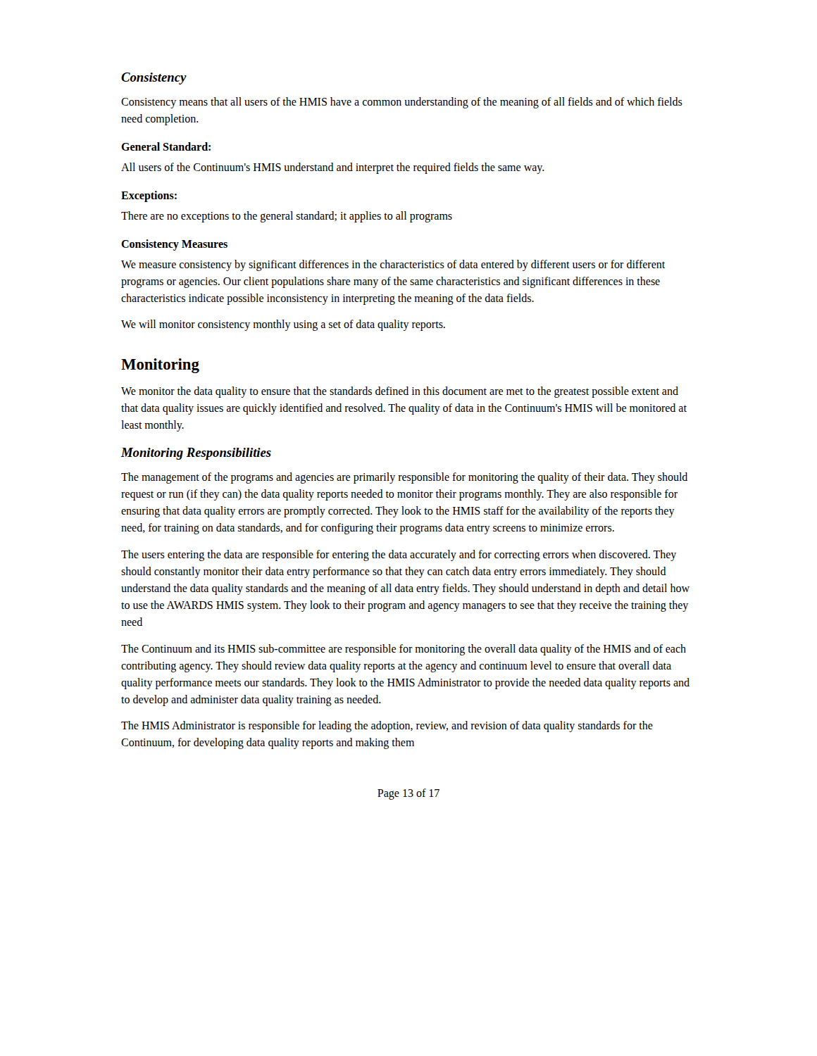Consistency
Consistency means that all users of the HMIS have a common understanding of the meaning of all fields and of which fields need completion.
General Standard:
All users of the Continuum's HMIS understand and interpret the required fields the same way.
Exceptions:
There are no exceptions to the general standard; it applies to all programs
Consistency Measures
We measure consistency by significant differences in the characteristics of data entered by different users or for different programs or agencies. Our client populations share many of the same characteristics and significant differences in these characteristics indicate possible inconsistency in interpreting the meaning of the data fields.
We will monitor consistency monthly using a set of data quality reports.
Monitoring
We monitor the data quality to ensure that the standards defined in this document are met to the greatest possible extent and that data quality issues are quickly identified and resolved. The quality of data in the Continuum's HMIS will be monitored at least monthly.
Monitoring Responsibilities
The management of the programs and agencies are primarily responsible for monitoring the quality of their data. They should request or run (if they can) the data quality reports needed to monitor their programs monthly. They are also responsible for ensuring that data quality errors are promptly corrected. They look to the HMIS staff for the availability of the reports they need, for training on data standards, and for configuring their programs data entry screens to minimize errors.
The users entering the data are responsible for entering the data accurately and for correcting errors when discovered. They should constantly monitor their data entry performance so that they can catch data entry errors immediately. They should understand the data quality standards and the meaning of all data entry fields. They should understand in depth and detail how to use the AWARDS HMIS system. They look to their program and agency managers to see that they receive the training they need
The Continuum and its HMIS sub-committee are responsible for monitoring the overall data quality of the HMIS and of each contributing agency. They should review data quality reports at the agency and continuum level to ensure that overall data quality performance meets our standards. They look to the HMIS Administrator to provide the needed data quality reports and to develop and administer data quality training as needed.
The HMIS Administrator is responsible for leading the adoption, review, and revision of data quality standards for the Continuum, for developing data quality reports and making them
Page 13 of 17